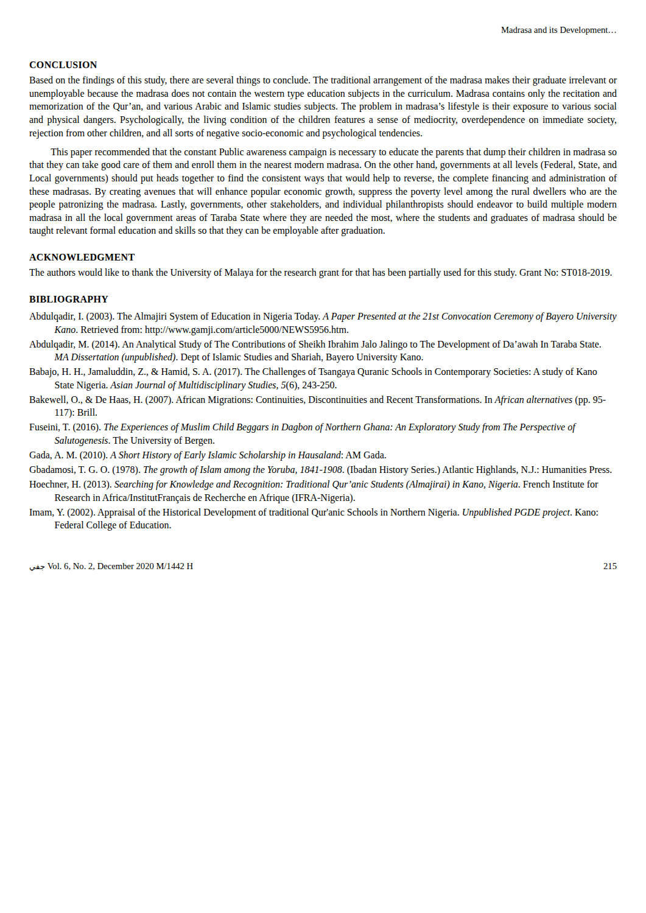Madrasa and its Development…
CONCLUSION
Based on the findings of this study, there are several things to conclude. The traditional arrangement of the madrasa makes their graduate irrelevant or unemployable because the madrasa does not contain the western type education subjects in the curriculum. Madrasa contains only the recitation and memorization of the Qur’an, and various Arabic and Islamic studies subjects. The problem in madrasa’s lifestyle is their exposure to various social and physical dangers. Psychologically, the living condition of the children features a sense of mediocrity, overdependence on immediate society, rejection from other children, and all sorts of negative socio-economic and psychological tendencies.
This paper recommended that the constant Public awareness campaign is necessary to educate the parents that dump their children in madrasa so that they can take good care of them and enroll them in the nearest modern madrasa. On the other hand, governments at all levels (Federal, State, and Local governments) should put heads together to find the consistent ways that would help to reverse, the complete financing and administration of these madrasas. By creating avenues that will enhance popular economic growth, suppress the poverty level among the rural dwellers who are the people patronizing the madrasa. Lastly, governments, other stakeholders, and individual philanthropists should endeavor to build multiple modern madrasa in all the local government areas of Taraba State where they are needed the most, where the students and graduates of madrasa should be taught relevant formal education and skills so that they can be employable after graduation.
ACKNOWLEDGMENT
The authors would like to thank the University of Malaya for the research grant for that has been partially used for this study. Grant No: ST018-2019.
BIBLIOGRAPHY
Abdulqadir, I. (2003). The Almajiri System of Education in Nigeria Today. A Paper Presented at the 21st Convocation Ceremony of Bayero University Kano. Retrieved from: http://www.gamji.com/article5000/NEWS5956.htm.
Abdulqadir, M. (2014). An Analytical Study of The Contributions of Sheikh Ibrahim Jalo Jalingo to The Development of Da’awah In Taraba State. MA Dissertation (unpublished). Dept of Islamic Studies and Shariah, Bayero University Kano.
Babajo, H. H., Jamaluddin, Z., & Hamid, S. A. (2017). The Challenges of Tsangaya Quranic Schools in Contemporary Societies: A study of Kano State Nigeria. Asian Journal of Multidisciplinary Studies, 5(6), 243-250.
Bakewell, O., & De Haas, H. (2007). African Migrations: Continuities, Discontinuities and Recent Transformations. In African alternatives (pp. 95-117): Brill.
Fuseini, T. (2016). The Experiences of Muslim Child Beggars in Dagbon of Northern Ghana: An Exploratory Study from The Perspective of Salutogenesis. The University of Bergen.
Gada, A. M. (2010). A Short History of Early Islamic Scholarship in Hausaland: AM Gada.
Gbadamosi, T. G. O. (1978). The growth of Islam among the Yoruba, 1841-1908. (Ibadan History Series.) Atlantic Highlands, N.J.: Humanities Press.
Hoechner, H. (2013). Searching for Knowledge and Recognition: Traditional Qur’anic Students (Almajirai) in Kano, Nigeria. French Institute for Research in Africa/InstitutFrançais de Recherche en Afrique (IFRA-Nigeria).
Imam, Y. (2002). Appraisal of the Historical Development of traditional Qur'anic Schools in Northern Nigeria. Unpublished PGDE project. Kano: Federal College of Education.
جفي Vol. 6, No. 2, December 2020 M/1442 H
215